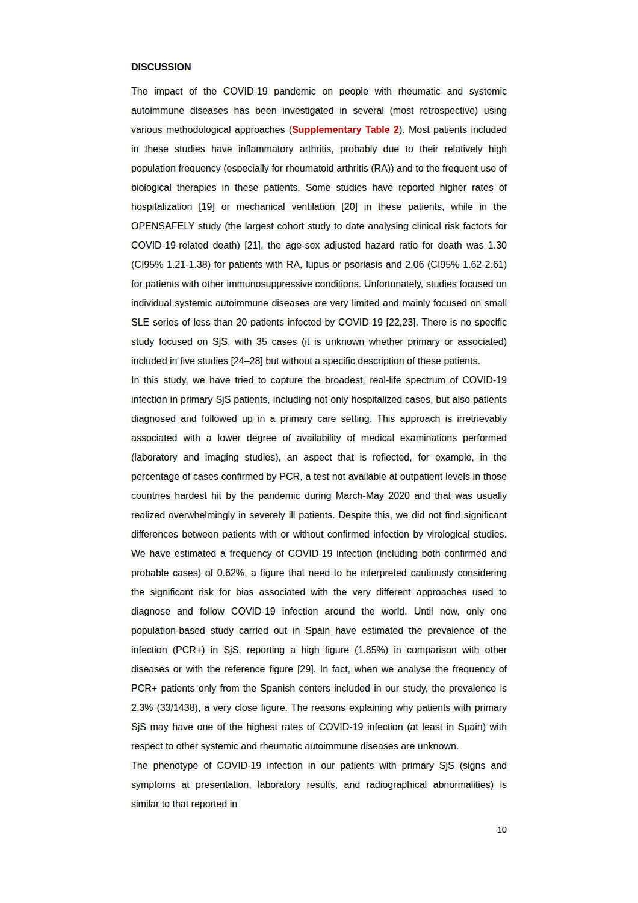DISCUSSION
The impact of the COVID-19 pandemic on people with rheumatic and systemic autoimmune diseases has been investigated in several (most retrospective) using various methodological approaches (Supplementary Table 2). Most patients included in these studies have inflammatory arthritis, probably due to their relatively high population frequency (especially for rheumatoid arthritis (RA)) and to the frequent use of biological therapies in these patients. Some studies have reported higher rates of hospitalization [19] or mechanical ventilation [20] in these patients, while in the OPENSAFELY study (the largest cohort study to date analysing clinical risk factors for COVID-19-related death) [21], the age-sex adjusted hazard ratio for death was 1.30 (CI95% 1.21-1.38) for patients with RA, lupus or psoriasis and 2.06 (CI95% 1.62-2.61) for patients with other immunosuppressive conditions. Unfortunately, studies focused on individual systemic autoimmune diseases are very limited and mainly focused on small SLE series of less than 20 patients infected by COVID-19 [22,23]. There is no specific study focused on SjS, with 35 cases (it is unknown whether primary or associated) included in five studies [24–28] but without a specific description of these patients.
In this study, we have tried to capture the broadest, real-life spectrum of COVID-19 infection in primary SjS patients, including not only hospitalized cases, but also patients diagnosed and followed up in a primary care setting. This approach is irretrievably associated with a lower degree of availability of medical examinations performed (laboratory and imaging studies), an aspect that is reflected, for example, in the percentage of cases confirmed by PCR, a test not available at outpatient levels in those countries hardest hit by the pandemic during March-May 2020 and that was usually realized overwhelmingly in severely ill patients. Despite this, we did not find significant differences between patients with or without confirmed infection by virological studies. We have estimated a frequency of COVID-19 infection (including both confirmed and probable cases) of 0.62%, a figure that need to be interpreted cautiously considering the significant risk for bias associated with the very different approaches used to diagnose and follow COVID-19 infection around the world. Until now, only one population-based study carried out in Spain have estimated the prevalence of the infection (PCR+) in SjS, reporting a high figure (1.85%) in comparison with other diseases or with the reference figure [29]. In fact, when we analyse the frequency of PCR+ patients only from the Spanish centers included in our study, the prevalence is 2.3% (33/1438), a very close figure. The reasons explaining why patients with primary SjS may have one of the highest rates of COVID-19 infection (at least in Spain) with respect to other systemic and rheumatic autoimmune diseases are unknown.
The phenotype of COVID-19 infection in our patients with primary SjS (signs and symptoms at presentation, laboratory results, and radiographical abnormalities) is similar to that reported in
10